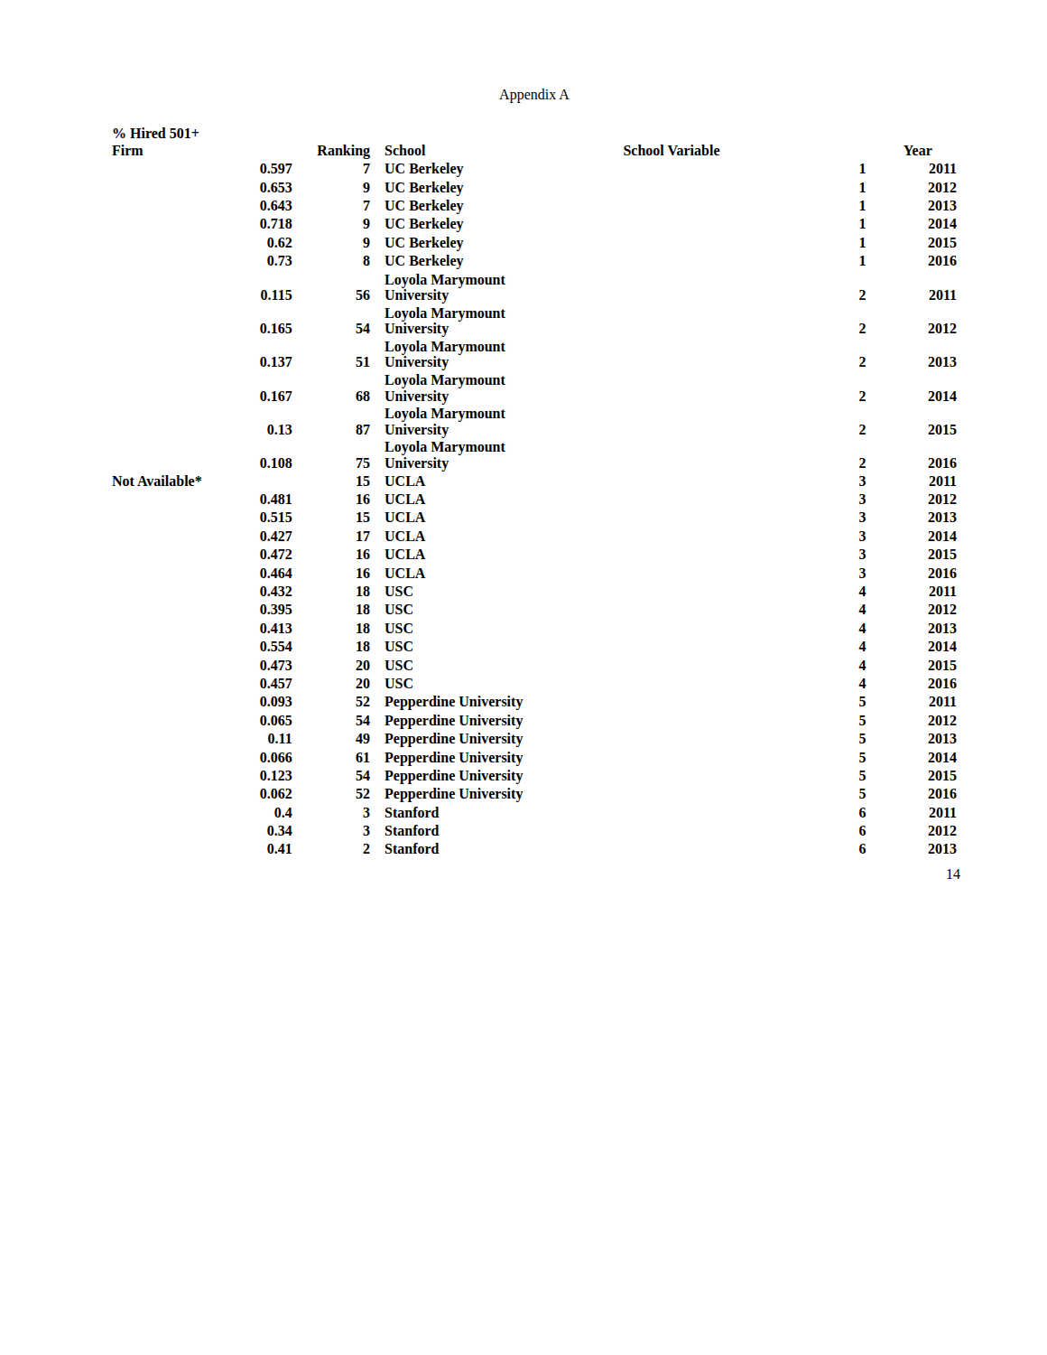Appendix A
| % Hired 501+ Firm | Ranking | School | School Variable | | Year |
| --- | --- | --- | --- | --- | --- |
| 0.597 | 7 | UC Berkeley | | 1 | 2011 |
| 0.653 | 9 | UC Berkeley | | 1 | 2012 |
| 0.643 | 7 | UC Berkeley | | 1 | 2013 |
| 0.718 | 9 | UC Berkeley | | 1 | 2014 |
| 0.62 | 9 | UC Berkeley | | 1 | 2015 |
| 0.73 | 8 | UC Berkeley | | 1 | 2016 |
| 0.115 | 56 | Loyola Marymount University | | 2 | 2011 |
| 0.165 | 54 | Loyola Marymount University | | 2 | 2012 |
| 0.137 | 51 | Loyola Marymount University | | 2 | 2013 |
| 0.167 | 68 | Loyola Marymount University | | 2 | 2014 |
| 0.13 | 87 | Loyola Marymount University | | 2 | 2015 |
| 0.108 | 75 | Loyola Marymount University | | 2 | 2016 |
| Not Available* | 15 | UCLA | | 3 | 2011 |
| 0.481 | 16 | UCLA | | 3 | 2012 |
| 0.515 | 15 | UCLA | | 3 | 2013 |
| 0.427 | 17 | UCLA | | 3 | 2014 |
| 0.472 | 16 | UCLA | | 3 | 2015 |
| 0.464 | 16 | UCLA | | 3 | 2016 |
| 0.432 | 18 | USC | | 4 | 2011 |
| 0.395 | 18 | USC | | 4 | 2012 |
| 0.413 | 18 | USC | | 4 | 2013 |
| 0.554 | 18 | USC | | 4 | 2014 |
| 0.473 | 20 | USC | | 4 | 2015 |
| 0.457 | 20 | USC | | 4 | 2016 |
| 0.093 | 52 | Pepperdine University | | 5 | 2011 |
| 0.065 | 54 | Pepperdine University | | 5 | 2012 |
| 0.11 | 49 | Pepperdine University | | 5 | 2013 |
| 0.066 | 61 | Pepperdine University | | 5 | 2014 |
| 0.123 | 54 | Pepperdine University | | 5 | 2015 |
| 0.062 | 52 | Pepperdine University | | 5 | 2016 |
| 0.4 | 3 | Stanford | | 6 | 2011 |
| 0.34 | 3 | Stanford | | 6 | 2012 |
| 0.41 | 2 | Stanford | | 6 | 2013 |
14